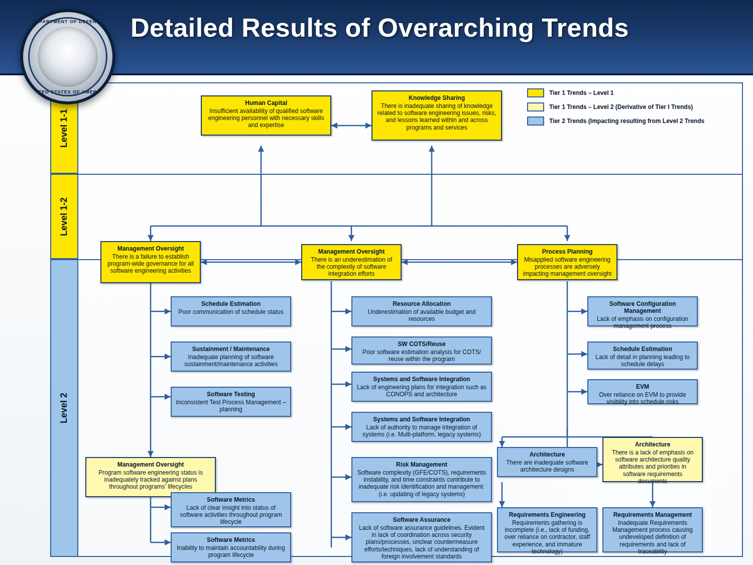DEPARTMENT OF DEFENSE
UNITED STATES OF AMERICA
Detailed Results of Overarching Trends
Level 1-1
Level 1-2
Level 2
Tier 1 Trends – Level 1
Tier 1 Trends – Level 2 (Derivative of Tier I Trends)
Tier 2 Trends (Impacting resulting from Level 2 Trends
Human Capital Insufficient availability of qualified software engineering personnel with necessary skills and expertise
Knowledge Sharing There is inadequate sharing of knowledge related to software engineering issues, risks, and lessons learned within and across programs and services
Management Oversight There is a failure to establish program-wide governance for all software engineering activities
Management Oversight There is an underestimation of the complexity of software integration efforts
Process Planning Misapplied software engineering processes are adversely impacting management oversight
Schedule Estimation Poor communication of schedule status
Sustainment / Maintenance Inadequate planning of software sustainment/maintenance activities
Software Testing Inconsistent Test Process Management –planning
Management Oversight Program software engineering status is inadequately tracked against plans throughout programs’ lifecycles
Software Metrics Lack of clear insight into status of software activities throughout program lifecycle
Software Metrics Inability to maintain accountability during program lifecycle
Resource Allocation Underestimation of available budget and resources
SW COTS/Reuse Poor software estimation analysis for COTS/ reuse within the program
Systems and Software Integration Lack of engineering plans for integration such as CONOPS and architecture
Systems and Software Integration Lack of authority to manage integration of systems (i.e. Multi-platform, legacy systems)
Risk Management Software complexity (GFE/COTS), requirements instability, and time constraints contribute to inadequate risk identification and management (i.e. updating of legacy systems)
Software Assurance Lack of software assurance guidelines. Evident in lack of coordination across security plans/processes, unclear countermeasure efforts/techniques, lack of understanding of foreign involvement standards
Software Configuration Management Lack of emphasis on configuration management process
Schedule Estimation Lack of detail in planning leading to schedule delays
EVM Over reliance on EVM to provide visibility into schedule risks
Architecture There are inadequate software architecture designs
Architecture There is a lack of emphasis on software architecture quality attributes and priorities in software requirements documents
Requirements Engineering Requirements gathering is incomplete (i.e., lack of funding, over reliance on contractor, staff experience, and immature technology)
Requirements Management Inadequate Requirements Management process causing undeveloped definition of requirements and lack of traceability